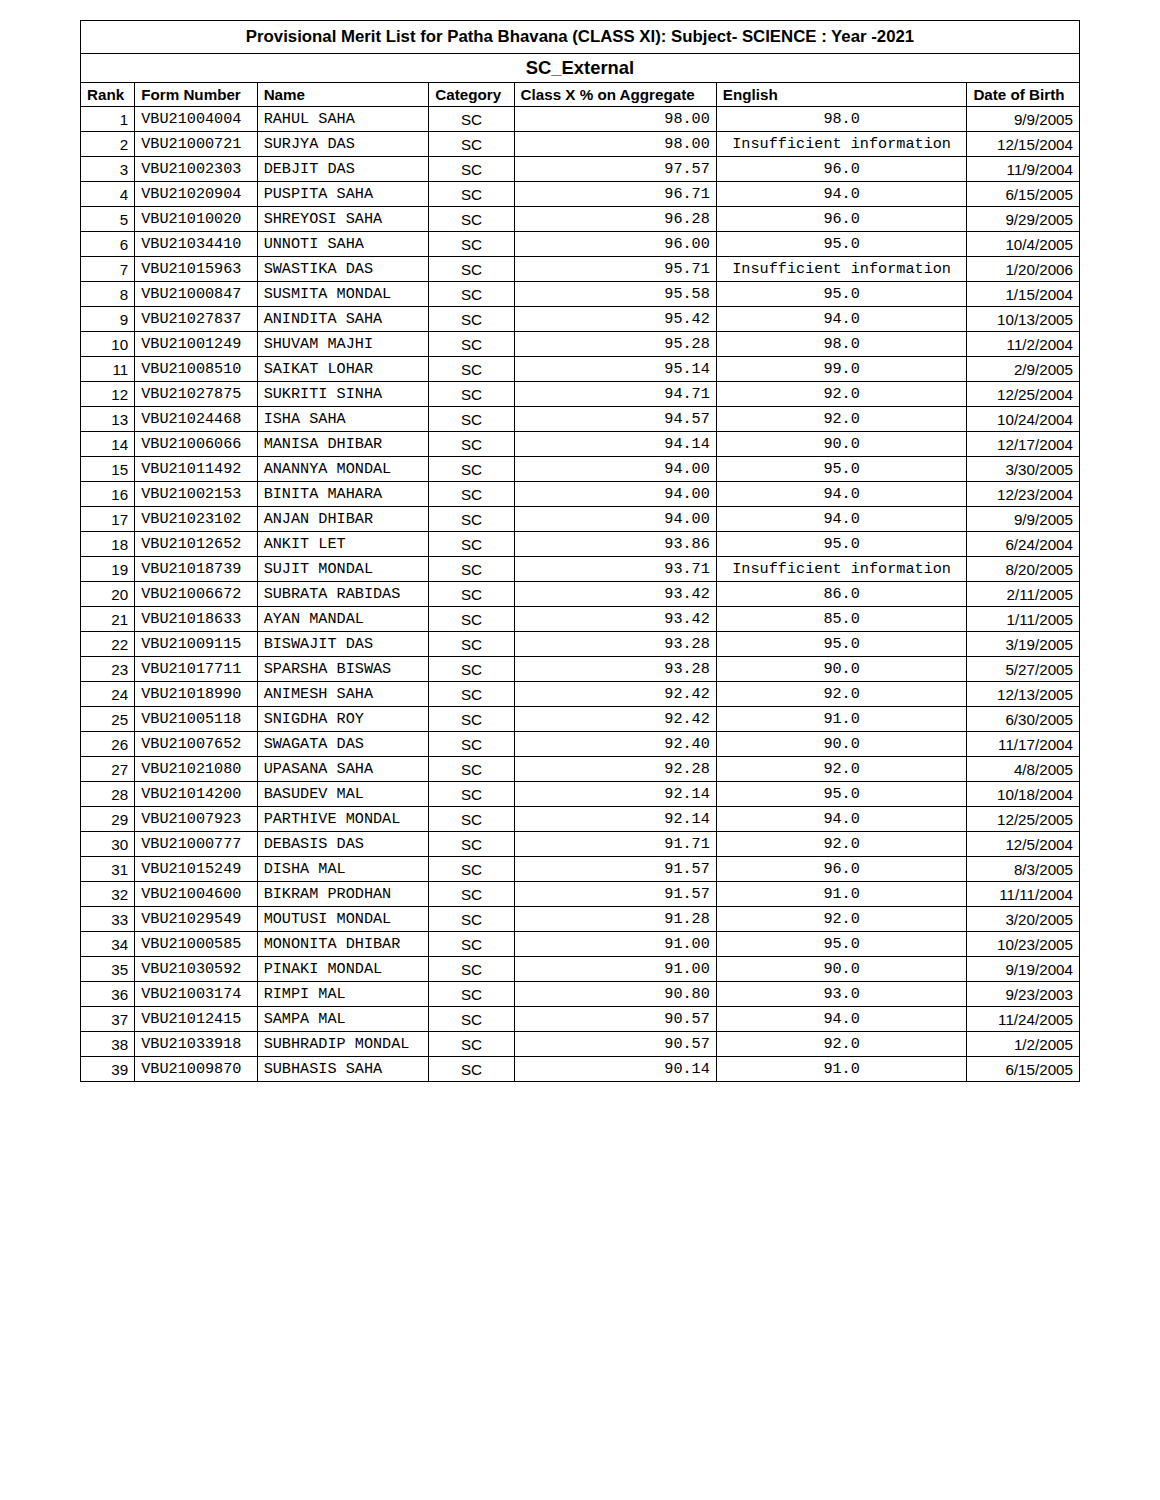Provisional Merit List for Patha Bhavana (CLASS XI): Subject- SCIENCE : Year -2021
| SC_External |
| Rank | Form Number | Name | Category | Class X % on Aggregate | English | Date of Birth |
| 1 | VBU21004004 | RAHUL SAHA | SC | 98.00 | 98.0 | 9/9/2005 |
| 2 | VBU21000721 | SURJYA DAS | SC | 98.00 | Insufficient information | 12/15/2004 |
| 3 | VBU21002303 | DEBJIT DAS | SC | 97.57 | 96.0 | 11/9/2004 |
| 4 | VBU21020904 | PUSPITA SAHA | SC | 96.71 | 94.0 | 6/15/2005 |
| 5 | VBU21010020 | SHREYOSI SAHA | SC | 96.28 | 96.0 | 9/29/2005 |
| 6 | VBU21034410 | UNNOTI SAHA | SC | 96.00 | 95.0 | 10/4/2005 |
| 7 | VBU21015963 | SWASTIKA DAS | SC | 95.71 | Insufficient information | 1/20/2006 |
| 8 | VBU21000847 | SUSMITA MONDAL | SC | 95.58 | 95.0 | 1/15/2004 |
| 9 | VBU21027837 | ANINDITA SAHA | SC | 95.42 | 94.0 | 10/13/2005 |
| 10 | VBU21001249 | SHUVAM MAJHI | SC | 95.28 | 98.0 | 11/2/2004 |
| 11 | VBU21008510 | SAIKAT LOHAR | SC | 95.14 | 99.0 | 2/9/2005 |
| 12 | VBU21027875 | SUKRITI SINHA | SC | 94.71 | 92.0 | 12/25/2004 |
| 13 | VBU21024468 | ISHA SAHA | SC | 94.57 | 92.0 | 10/24/2004 |
| 14 | VBU21006066 | MANISA DHIBAR | SC | 94.14 | 90.0 | 12/17/2004 |
| 15 | VBU21011492 | ANANNYA MONDAL | SC | 94.00 | 95.0 | 3/30/2005 |
| 16 | VBU21002153 | BINITA MAHARA | SC | 94.00 | 94.0 | 12/23/2004 |
| 17 | VBU21023102 | ANJAN DHIBAR | SC | 94.00 | 94.0 | 9/9/2005 |
| 18 | VBU21012652 | ANKIT LET | SC | 93.86 | 95.0 | 6/24/2004 |
| 19 | VBU21018739 | SUJIT MONDAL | SC | 93.71 | Insufficient information | 8/20/2005 |
| 20 | VBU21006672 | SUBRATA RABIDAS | SC | 93.42 | 86.0 | 2/11/2005 |
| 21 | VBU21018633 | AYAN MANDAL | SC | 93.42 | 85.0 | 1/11/2005 |
| 22 | VBU21009115 | BISWAJIT DAS | SC | 93.28 | 95.0 | 3/19/2005 |
| 23 | VBU21017711 | SPARSHA BISWAS | SC | 93.28 | 90.0 | 5/27/2005 |
| 24 | VBU21018990 | ANIMESH SAHA | SC | 92.42 | 92.0 | 12/13/2005 |
| 25 | VBU21005118 | SNIGDHA ROY | SC | 92.42 | 91.0 | 6/30/2005 |
| 26 | VBU21007652 | SWAGATA DAS | SC | 92.40 | 90.0 | 11/17/2004 |
| 27 | VBU21021080 | UPASANA SAHA | SC | 92.28 | 92.0 | 4/8/2005 |
| 28 | VBU21014200 | BASUDEV MAL | SC | 92.14 | 95.0 | 10/18/2004 |
| 29 | VBU21007923 | PARTHIVE MONDAL | SC | 92.14 | 94.0 | 12/25/2005 |
| 30 | VBU21000777 | DEBASIS DAS | SC | 91.71 | 92.0 | 12/5/2004 |
| 31 | VBU21015249 | DISHA MAL | SC | 91.57 | 96.0 | 8/3/2005 |
| 32 | VBU21004600 | BIKRAM PRODHAN | SC | 91.57 | 91.0 | 11/11/2004 |
| 33 | VBU21029549 | MOUTUSI MONDAL | SC | 91.28 | 92.0 | 3/20/2005 |
| 34 | VBU21000585 | MONONITA DHIBAR | SC | 91.00 | 95.0 | 10/23/2005 |
| 35 | VBU21030592 | PINAKI MONDAL | SC | 91.00 | 90.0 | 9/19/2004 |
| 36 | VBU21003174 | RIMPI MAL | SC | 90.80 | 93.0 | 9/23/2003 |
| 37 | VBU21012415 | SAMPA MAL | SC | 90.57 | 94.0 | 11/24/2005 |
| 38 | VBU21033918 | SUBHRADIP MONDAL | SC | 90.57 | 92.0 | 1/2/2005 |
| 39 | VBU21009870 | SUBHASIS SAHA | SC | 90.14 | 91.0 | 6/15/2005 |